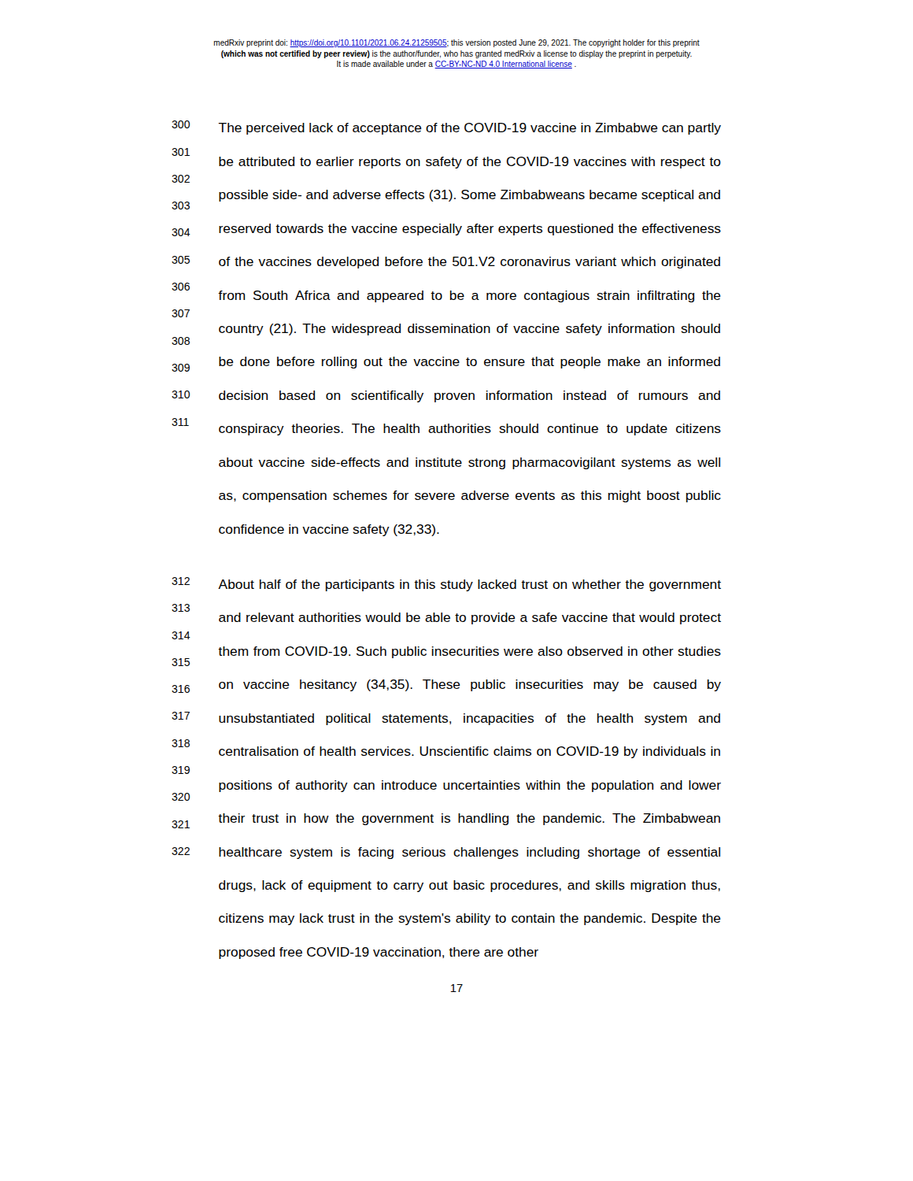medRxiv preprint doi: https://doi.org/10.1101/2021.06.24.21259505; this version posted June 29, 2021. The copyright holder for this preprint
(which was not certified by peer review) is the author/funder, who has granted medRxiv a license to display the preprint in perpetuity.
It is made available under a CC-BY-NC-ND 4.0 International license .
300 The perceived lack of acceptance of the COVID-19 vaccine in Zimbabwe can partly be 301 attributed to earlier reports on safety of the COVID-19 vaccines with respect to possible 302 side- and adverse effects (31). Some Zimbabweans became sceptical and reserved 303 towards the vaccine especially after experts questioned the effectiveness of the 304 vaccines developed before the 501.V2 coronavirus variant which originated from South 305 Africa and appeared to be a more contagious strain infiltrating the country (21). The 306 widespread dissemination of vaccine safety information should be done before rolling 307 out the vaccine to ensure that people make an informed decision based on scientifically 308 proven information instead of rumours and conspiracy theories. The health authorities 309 should continue to update citizens about vaccine side-effects and institute strong 310 pharmacovigilant systems as well as, compensation schemes for severe adverse 311 events as this might boost public confidence in vaccine safety (32,33).
312 About half of the participants in this study lacked trust on whether the government and 313 relevant authorities would be able to provide a safe vaccine that would protect them 314 from COVID-19. Such public insecurities were also observed in other studies on vaccine 315 hesitancy (34,35). These public insecurities may be caused by unsubstantiated political 316 statements, incapacities of the health system and centralisation of health services. 317 Unscientific claims on COVID-19 by individuals in positions of authority can introduce 318 uncertainties within the population and lower their trust in how the government is 319 handling the pandemic. The Zimbabwean healthcare system is facing serious 320 challenges including shortage of essential drugs, lack of equipment to carry out basic 321 procedures, and skills migration thus, citizens may lack trust in the system's ability to 322 contain the pandemic. Despite the proposed free COVID-19 vaccination, there are other
17